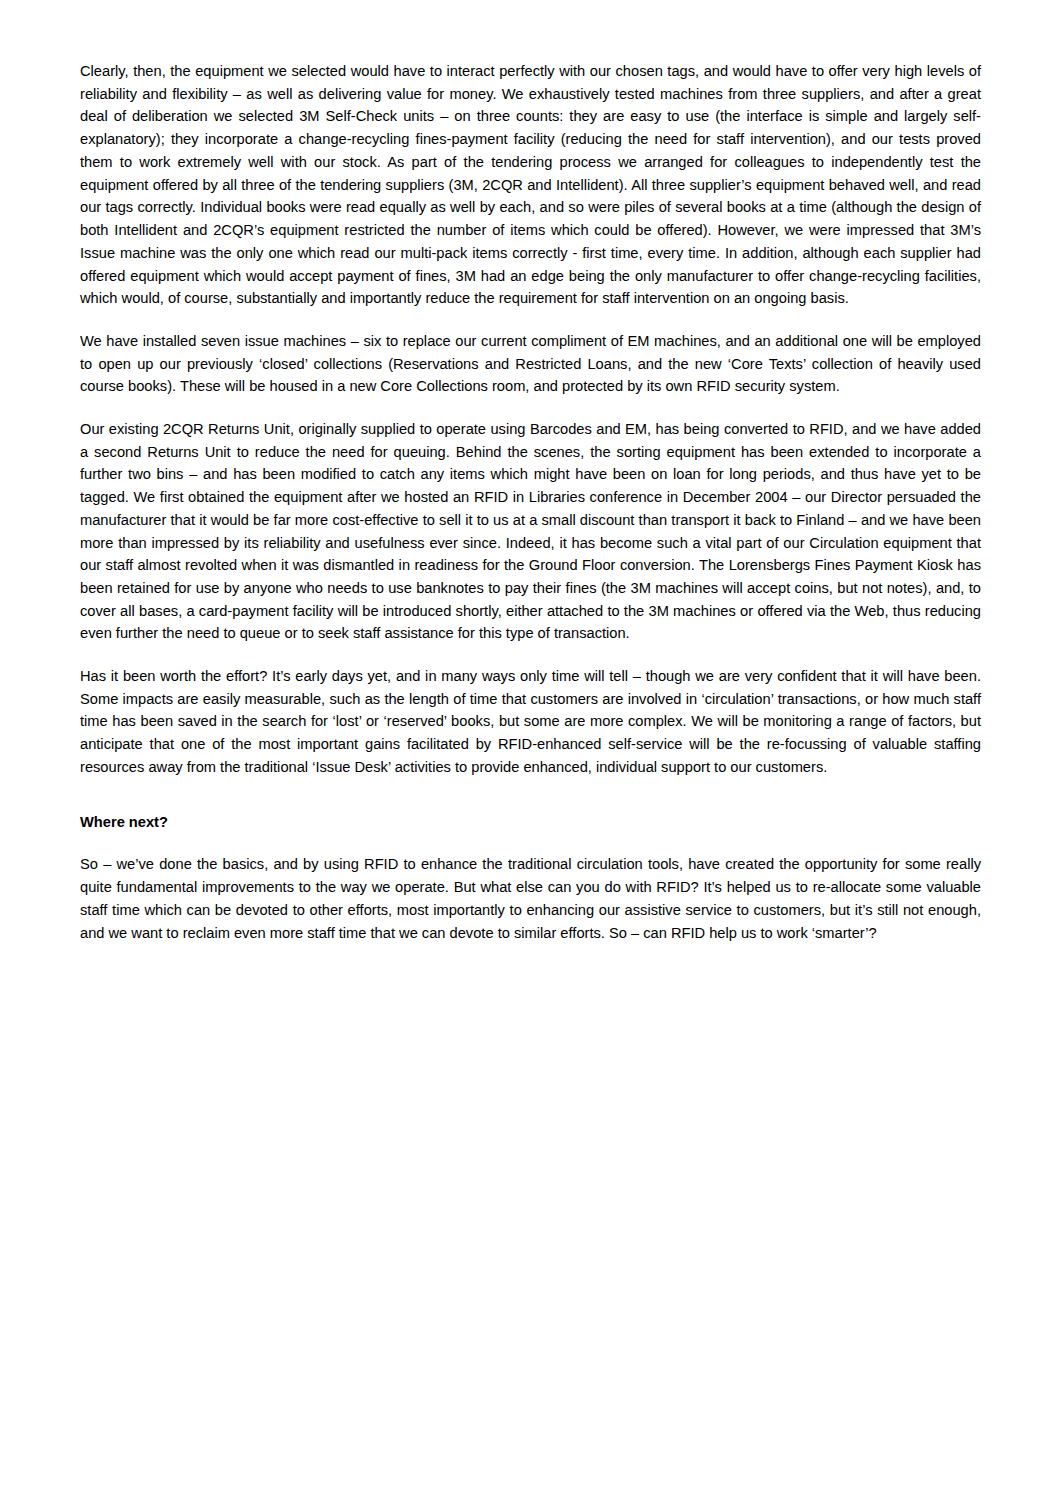Clearly, then, the equipment we selected would have to interact perfectly with our chosen tags, and would have to offer very high levels of reliability and flexibility – as well as delivering value for money. We exhaustively tested machines from three suppliers, and after a great deal of deliberation we selected 3M Self-Check units – on three counts: they are easy to use (the interface is simple and largely self-explanatory); they incorporate a change-recycling fines-payment facility (reducing the need for staff intervention), and our tests proved them to work extremely well with our stock. As part of the tendering process we arranged for colleagues to independently test the equipment offered by all three of the tendering suppliers (3M, 2CQR and Intellident). All three supplier’s equipment behaved well, and read our tags correctly. Individual books were read equally as well by each, and so were piles of several books at a time (although the design of both Intellident and 2CQR’s equipment restricted the number of items which could be offered). However, we were impressed that 3M’s Issue machine was the only one which read our multi-pack items correctly - first time, every time. In addition, although each supplier had offered equipment which would accept payment of fines, 3M had an edge being the only manufacturer to offer change-recycling facilities, which would, of course, substantially and importantly reduce the requirement for staff intervention on an ongoing basis.
We have installed seven issue machines – six to replace our current compliment of EM machines, and an additional one will be employed to open up our previously ‘closed’ collections (Reservations and Restricted Loans, and the new ‘Core Texts’ collection of heavily used course books). These will be housed in a new Core Collections room, and protected by its own RFID security system.
Our existing 2CQR Returns Unit, originally supplied to operate using Barcodes and EM, has being converted to RFID, and we have added a second Returns Unit to reduce the need for queuing. Behind the scenes, the sorting equipment has been extended to incorporate a further two bins – and has been modified to catch any items which might have been on loan for long periods, and thus have yet to be tagged. We first obtained the equipment after we hosted an RFID in Libraries conference in December 2004 – our Director persuaded the manufacturer that it would be far more cost-effective to sell it to us at a small discount than transport it back to Finland – and we have been more than impressed by its reliability and usefulness ever since. Indeed, it has become such a vital part of our Circulation equipment that our staff almost revolted when it was dismantled in readiness for the Ground Floor conversion. The Lorensbergs Fines Payment Kiosk has been retained for use by anyone who needs to use banknotes to pay their fines (the 3M machines will accept coins, but not notes), and, to cover all bases, a card-payment facility will be introduced shortly, either attached to the 3M machines or offered via the Web, thus reducing even further the need to queue or to seek staff assistance for this type of transaction.
Has it been worth the effort? It’s early days yet, and in many ways only time will tell – though we are very confident that it will have been. Some impacts are easily measurable, such as the length of time that customers are involved in ‘circulation’ transactions, or how much staff time has been saved in the search for ‘lost’ or ‘reserved’ books, but some are more complex. We will be monitoring a range of factors, but anticipate that one of the most important gains facilitated by RFID-enhanced self-service will be the re-focussing of valuable staffing resources away from the traditional ‘Issue Desk’ activities to provide enhanced, individual support to our customers.
Where next?
So – we’ve done the basics, and by using RFID to enhance the traditional circulation tools, have created the opportunity for some really quite fundamental improvements to the way we operate. But what else can you do with RFID? It’s helped us to re-allocate some valuable staff time which can be devoted to other efforts, most importantly to enhancing our assistive service to customers, but it’s still not enough, and we want to reclaim even more staff time that we can devote to similar efforts. So – can RFID help us to work ‘smarter’?